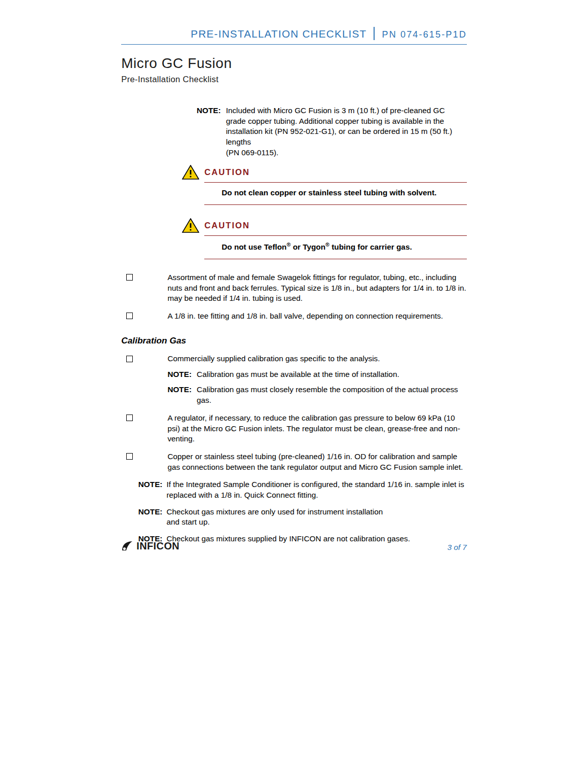PRE-INSTALLATION CHECKLIST
PN 074-615-P1D
Micro GC Fusion
Pre-Installation Checklist
NOTE:
Included with Micro GC Fusion is 3 m (10 ft.) of pre-cleaned GC grade copper tubing. Additional copper tubing is available in the installation kit (PN 952-021-G1), or can be ordered in 15 m (50 ft.) lengths
(PN 069-0115).
CAUTION
Do not clean copper or stainless steel tubing with solvent.
CAUTION
Do not use Teflon® or Tygon® tubing for carrier gas.
Assortment of male and female Swagelok fittings for regulator, tubing, etc., including nuts and front and back ferrules. Typical size is 1/8 in., but adapters for 1/4 in. to 1/8 in. may be needed if 1/4 in. tubing is used.
A 1/8 in. tee fitting and 1/8 in. ball valve, depending on connection requirements.
Calibration Gas
Commercially supplied calibration gas specific to the analysis.
NOTE:
Calibration gas must be available at the time of installation.
NOTE:
Calibration gas must closely resemble the composition of the actual process gas.
A regulator, if necessary, to reduce the calibration gas pressure to below 69 kPa (10 psi) at the Micro GC Fusion inlets. The regulator must be clean, grease-free and non-venting.
Copper or stainless steel tubing (pre-cleaned) 1/16 in. OD for calibration and sample gas connections between the tank regulator output and Micro GC Fusion sample inlet.
NOTE:
If the Integrated Sample Conditioner is configured, the standard 1/16 in. sample inlet is replaced with a 1/8 in. Quick Connect fitting.
NOTE:
Checkout gas mixtures are only used for instrument installation
and start up.
NOTE:
Checkout gas mixtures supplied by INFICON are not calibration gases.
INFICON
3 of 7